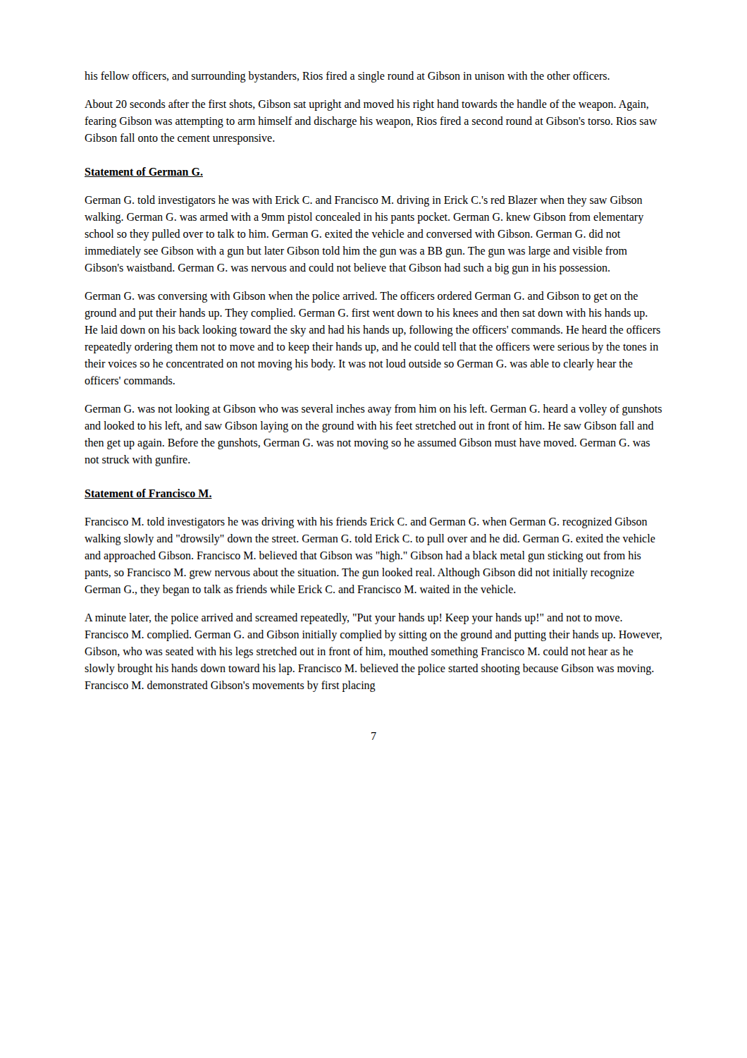his fellow officers, and surrounding bystanders, Rios fired a single round at Gibson in unison with the other officers.
About 20 seconds after the first shots, Gibson sat upright and moved his right hand towards the handle of the weapon. Again, fearing Gibson was attempting to arm himself and discharge his weapon, Rios fired a second round at Gibson's torso. Rios saw Gibson fall onto the cement unresponsive.
Statement of German G.
German G. told investigators he was with Erick C. and Francisco M. driving in Erick C.'s red Blazer when they saw Gibson walking. German G. was armed with a 9mm pistol concealed in his pants pocket. German G. knew Gibson from elementary school so they pulled over to talk to him. German G. exited the vehicle and conversed with Gibson. German G. did not immediately see Gibson with a gun but later Gibson told him the gun was a BB gun. The gun was large and visible from Gibson's waistband. German G. was nervous and could not believe that Gibson had such a big gun in his possession.
German G. was conversing with Gibson when the police arrived. The officers ordered German G. and Gibson to get on the ground and put their hands up. They complied. German G. first went down to his knees and then sat down with his hands up. He laid down on his back looking toward the sky and had his hands up, following the officers' commands. He heard the officers repeatedly ordering them not to move and to keep their hands up, and he could tell that the officers were serious by the tones in their voices so he concentrated on not moving his body. It was not loud outside so German G. was able to clearly hear the officers' commands.
German G. was not looking at Gibson who was several inches away from him on his left. German G. heard a volley of gunshots and looked to his left, and saw Gibson laying on the ground with his feet stretched out in front of him. He saw Gibson fall and then get up again. Before the gunshots, German G. was not moving so he assumed Gibson must have moved. German G. was not struck with gunfire.
Statement of Francisco M.
Francisco M. told investigators he was driving with his friends Erick C. and German G. when German G. recognized Gibson walking slowly and "drowsily" down the street. German G. told Erick C. to pull over and he did. German G. exited the vehicle and approached Gibson. Francisco M. believed that Gibson was "high." Gibson had a black metal gun sticking out from his pants, so Francisco M. grew nervous about the situation. The gun looked real. Although Gibson did not initially recognize German G., they began to talk as friends while Erick C. and Francisco M. waited in the vehicle.
A minute later, the police arrived and screamed repeatedly, "Put your hands up! Keep your hands up!" and not to move. Francisco M. complied. German G. and Gibson initially complied by sitting on the ground and putting their hands up. However, Gibson, who was seated with his legs stretched out in front of him, mouthed something Francisco M. could not hear as he slowly brought his hands down toward his lap. Francisco M. believed the police started shooting because Gibson was moving. Francisco M. demonstrated Gibson's movements by first placing
7